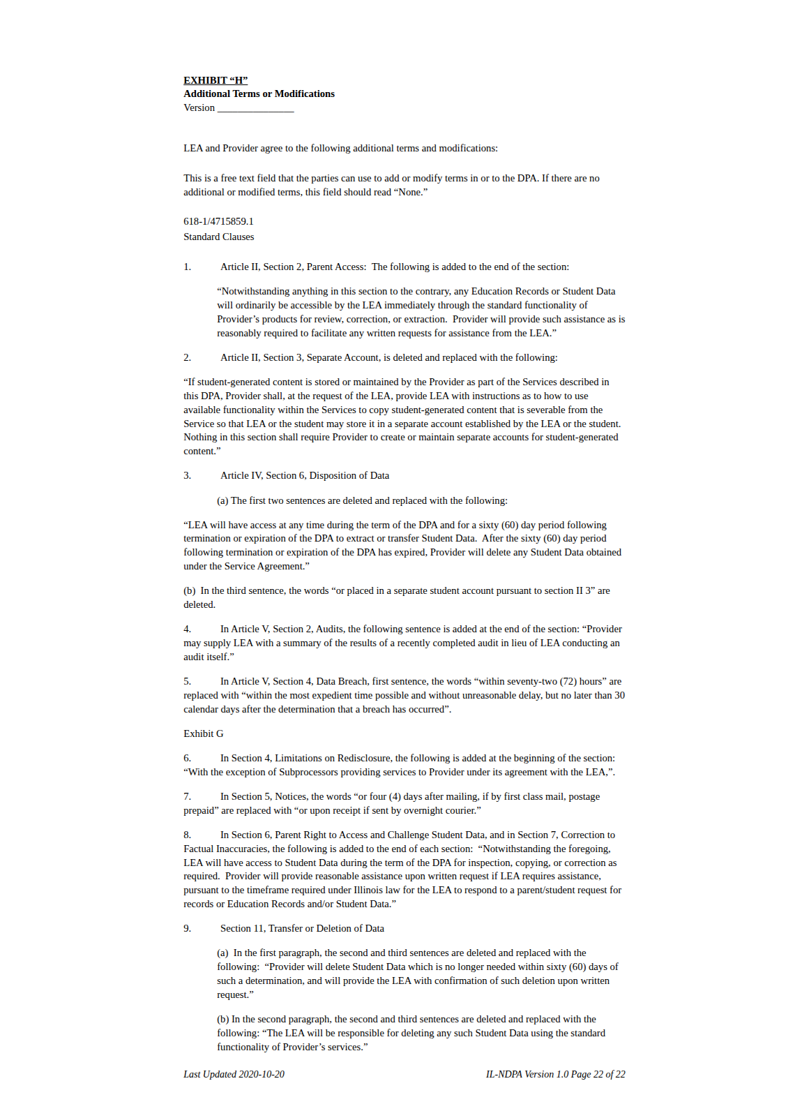EXHIBIT “H”
Additional Terms or Modifications
Version _______________
LEA and Provider agree to the following additional terms and modifications:
This is a free text field that the parties can use to add or modify terms in or to the DPA. If there are no additional or modified terms, this field should read “None.”
618-1/4715859.1
Standard Clauses
1. Article II, Section 2, Parent Access: The following is added to the end of the section:
“Notwithstanding anything in this section to the contrary, any Education Records or Student Data will ordinarily be accessible by the LEA immediately through the standard functionality of Provider’s products for review, correction, or extraction. Provider will provide such assistance as is reasonably required to facilitate any written requests for assistance from the LEA.”
2. Article II, Section 3, Separate Account, is deleted and replaced with the following:
“If student-generated content is stored or maintained by the Provider as part of the Services described in this DPA, Provider shall, at the request of the LEA, provide LEA with instructions as to how to use available functionality within the Services to copy student-generated content that is severable from the Service so that LEA or the student may store it in a separate account established by the LEA or the student. Nothing in this section shall require Provider to create or maintain separate accounts for student-generated content.”
3. Article IV, Section 6, Disposition of Data
(a) The first two sentences are deleted and replaced with the following:
“LEA will have access at any time during the term of the DPA and for a sixty (60) day period following termination or expiration of the DPA to extract or transfer Student Data. After the sixty (60) day period following termination or expiration of the DPA has expired, Provider will delete any Student Data obtained under the Service Agreement.”
(b) In the third sentence, the words “or placed in a separate student account pursuant to section II 3” are deleted.
4. In Article V, Section 2, Audits, the following sentence is added at the end of the section: “Provider may supply LEA with a summary of the results of a recently completed audit in lieu of LEA conducting an audit itself.”
5. In Article V, Section 4, Data Breach, first sentence, the words “within seventy-two (72) hours” are replaced with “within the most expedient time possible and without unreasonable delay, but no later than 30 calendar days after the determination that a breach has occurred”.
Exhibit G
6. In Section 4, Limitations on Redisclosure, the following is added at the beginning of the section: “With the exception of Subprocessors providing services to Provider under its agreement with the LEA,”.
7. In Section 5, Notices, the words “or four (4) days after mailing, if by first class mail, postage prepaid” are replaced with “or upon receipt if sent by overnight courier.”
8. In Section 6, Parent Right to Access and Challenge Student Data, and in Section 7, Correction to Factual Inaccuracies, the following is added to the end of each section: “Notwithstanding the foregoing, LEA will have access to Student Data during the term of the DPA for inspection, copying, or correction as required. Provider will provide reasonable assistance upon written request if LEA requires assistance, pursuant to the timeframe required under Illinois law for the LEA to respond to a parent/student request for records or Education Records and/or Student Data.”
9. Section 11, Transfer or Deletion of Data
(a) In the first paragraph, the second and third sentences are deleted and replaced with the following: “Provider will delete Student Data which is no longer needed within sixty (60) days of such a determination, and will provide the LEA with confirmation of such deletion upon written request.”
(b) In the second paragraph, the second and third sentences are deleted and replaced with the following: “The LEA will be responsible for deleting any such Student Data using the standard functionality of Provider’s services.”
Last Updated 2020-10-20 IL-NDPA Version 1.0 Page 22 of 22